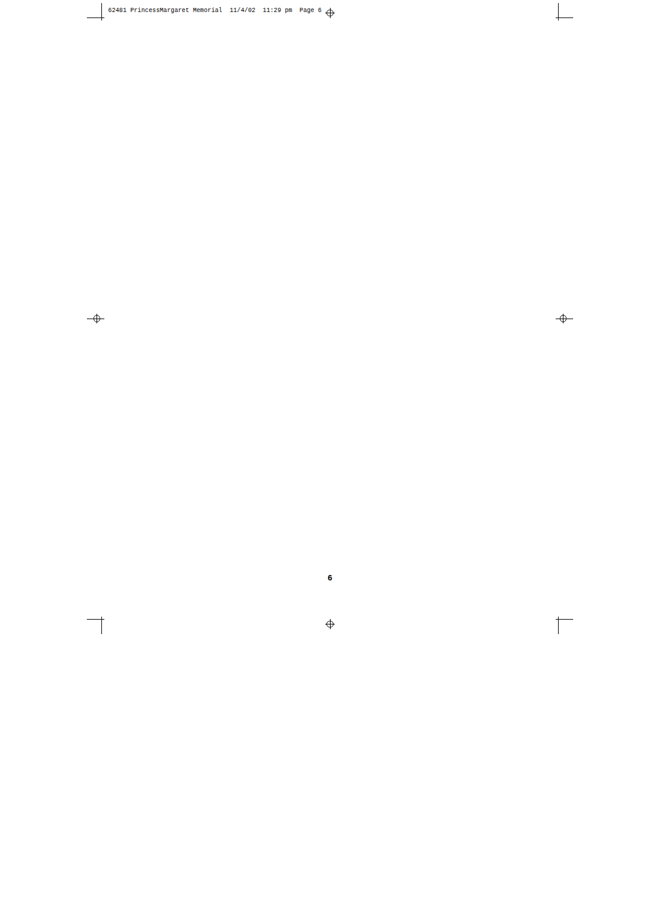62481 PrincessMargaret Memorial 11/4/02 11:29 pm Page 6
6